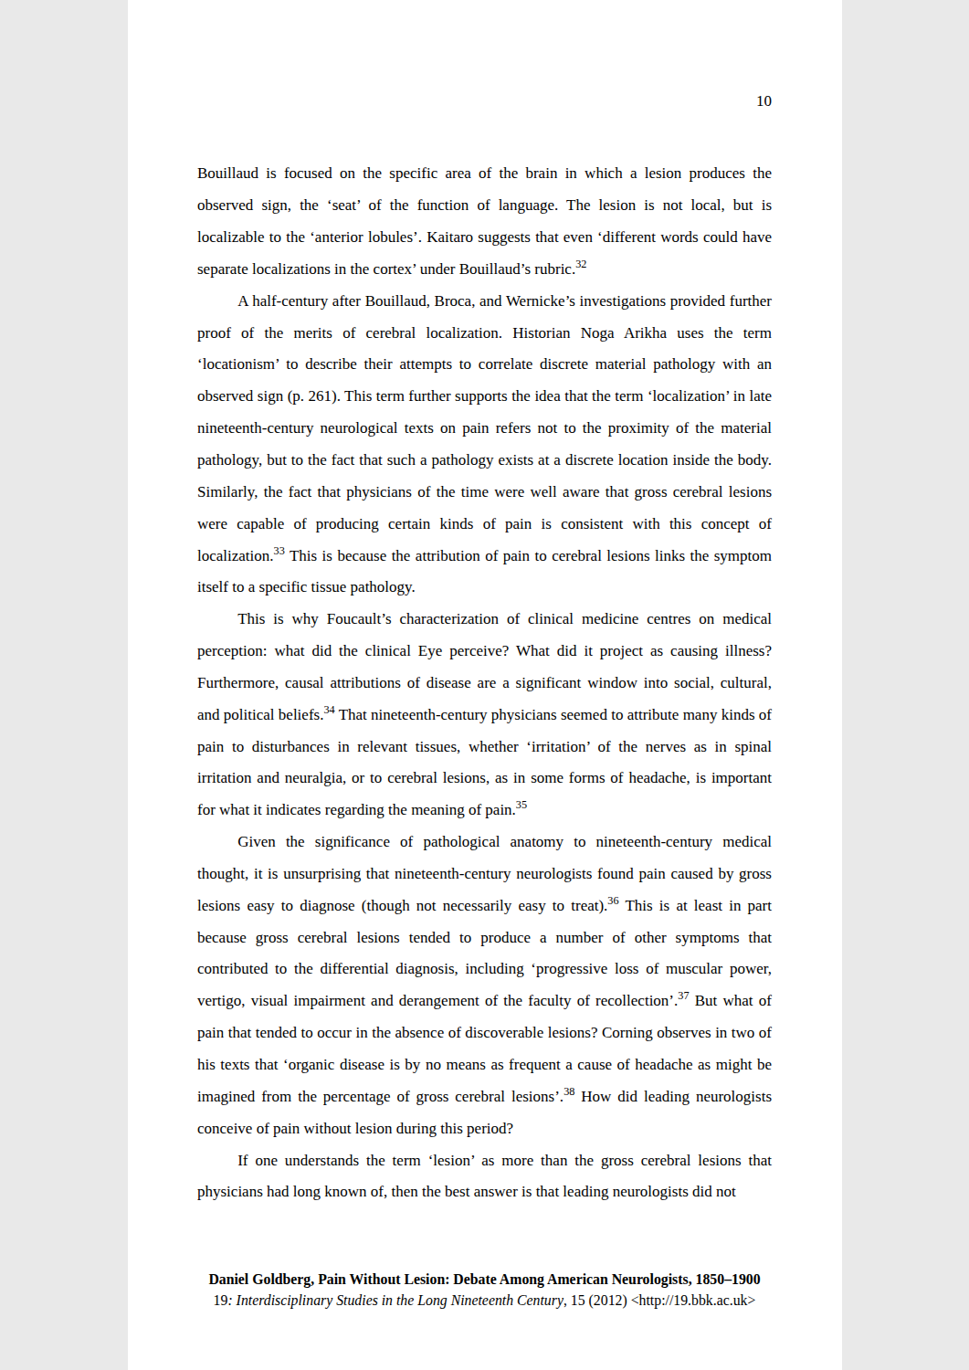10
Bouillaud is focused on the specific area of the brain in which a lesion produces the observed sign, the ‘seat’ of the function of language. The lesion is not local, but is localizable to the ‘anterior lobules’. Kaitaro suggests that even ‘different words could have separate localizations in the cortex’ under Bouillaud’s rubric.32
A half-century after Bouillaud, Broca, and Wernicke’s investigations provided further proof of the merits of cerebral localization. Historian Noga Arikha uses the term ‘locationism’ to describe their attempts to correlate discrete material pathology with an observed sign (p. 261). This term further supports the idea that the term ‘localization’ in late nineteenth-century neurological texts on pain refers not to the proximity of the material pathology, but to the fact that such a pathology exists at a discrete location inside the body. Similarly, the fact that physicians of the time were well aware that gross cerebral lesions were capable of producing certain kinds of pain is consistent with this concept of localization.33 This is because the attribution of pain to cerebral lesions links the symptom itself to a specific tissue pathology.
This is why Foucault’s characterization of clinical medicine centres on medical perception: what did the clinical Eye perceive? What did it project as causing illness? Furthermore, causal attributions of disease are a significant window into social, cultural, and political beliefs.34 That nineteenth-century physicians seemed to attribute many kinds of pain to disturbances in relevant tissues, whether ‘irritation’ of the nerves as in spinal irritation and neuralgia, or to cerebral lesions, as in some forms of headache, is important for what it indicates regarding the meaning of pain.35
Given the significance of pathological anatomy to nineteenth-century medical thought, it is unsurprising that nineteenth-century neurologists found pain caused by gross lesions easy to diagnose (though not necessarily easy to treat).36 This is at least in part because gross cerebral lesions tended to produce a number of other symptoms that contributed to the differential diagnosis, including ‘progressive loss of muscular power, vertigo, visual impairment and derangement of the faculty of recollection’.37 But what of pain that tended to occur in the absence of discoverable lesions? Corning observes in two of his texts that ‘organic disease is by no means as frequent a cause of headache as might be imagined from the percentage of gross cerebral lesions’.38 How did leading neurologists conceive of pain without lesion during this period?
If one understands the term ‘lesion’ as more than the gross cerebral lesions that physicians had long known of, then the best answer is that leading neurologists did not
Daniel Goldberg, Pain Without Lesion: Debate Among American Neurologists, 1850–1900
19: Interdisciplinary Studies in the Long Nineteenth Century, 15 (2012) <http://19.bbk.ac.uk>